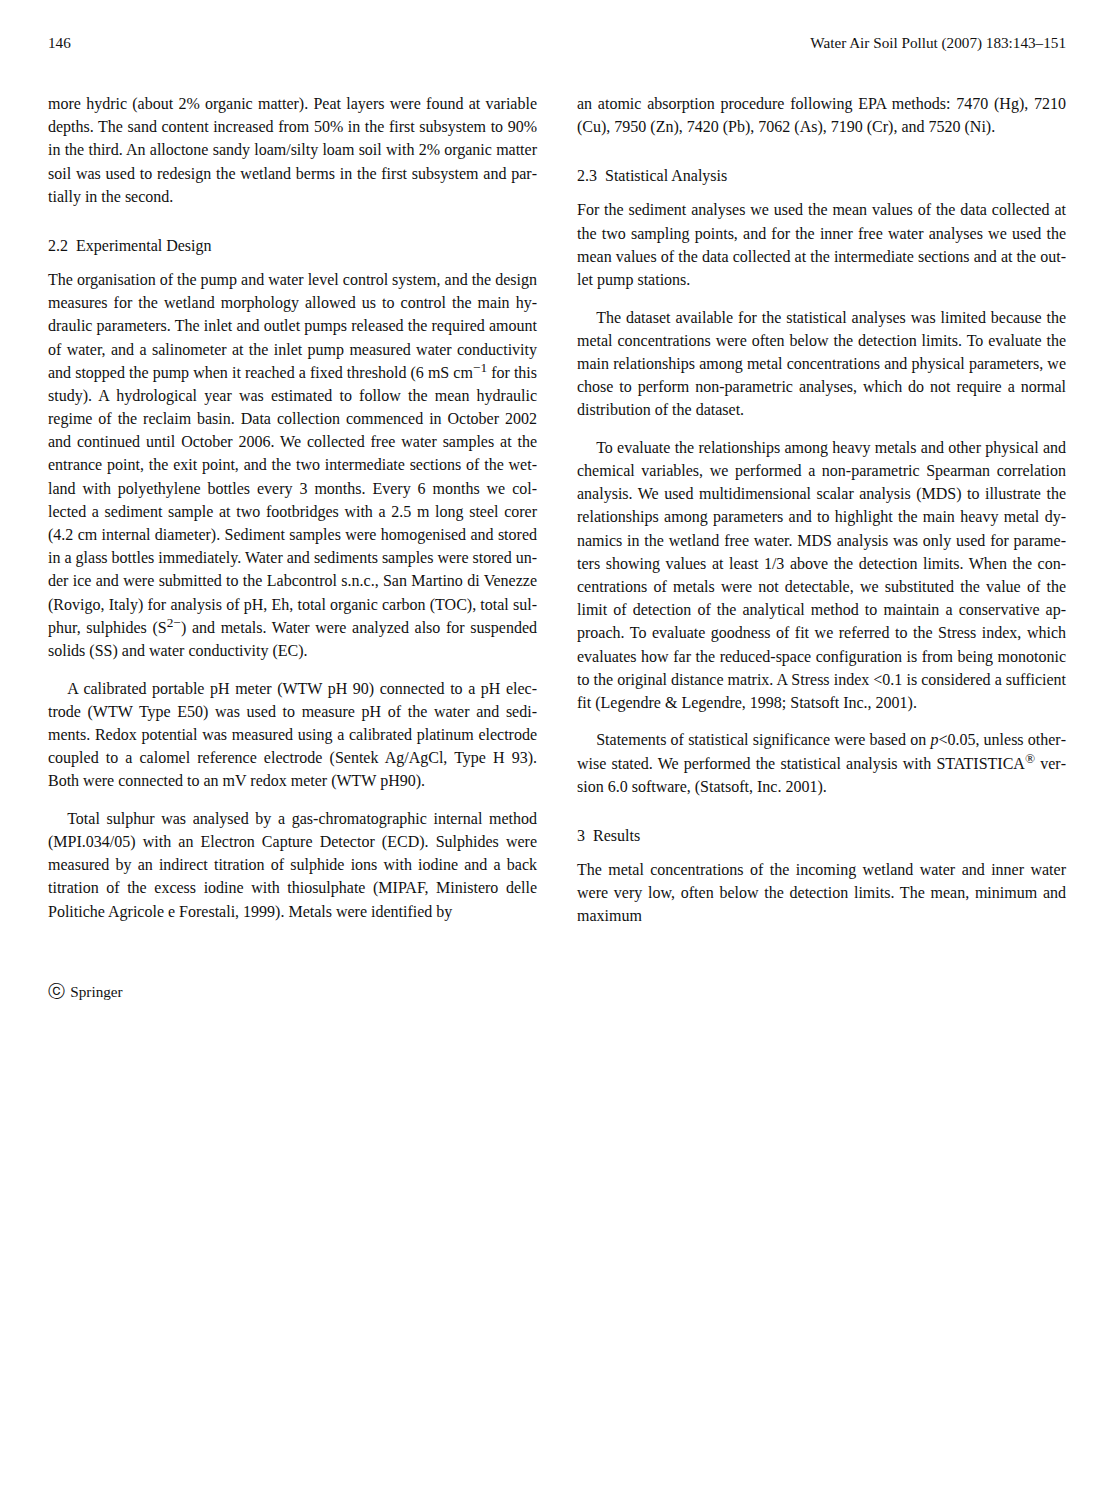146 Water Air Soil Pollut (2007) 183:143–151
more hydric (about 2% organic matter). Peat layers were found at variable depths. The sand content increased from 50% in the first subsystem to 90% in the third. An alloctone sandy loam/silty loam soil with 2% organic matter soil was used to redesign the wetland berms in the first subsystem and partially in the second.
2.2 Experimental Design
The organisation of the pump and water level control system, and the design measures for the wetland morphology allowed us to control the main hydraulic parameters. The inlet and outlet pumps released the required amount of water, and a salinometer at the inlet pump measured water conductivity and stopped the pump when it reached a fixed threshold (6 mS cm−1 for this study). A hydrological year was estimated to follow the mean hydraulic regime of the reclaim basin. Data collection commenced in October 2002 and continued until October 2006. We collected free water samples at the entrance point, the exit point, and the two intermediate sections of the wetland with polyethylene bottles every 3 months. Every 6 months we collected a sediment sample at two footbridges with a 2.5 m long steel corer (4.2 cm internal diameter). Sediment samples were homogenised and stored in a glass bottles immediately. Water and sediments samples were stored under ice and were submitted to the Labcontrol s.n.c., San Martino di Venezze (Rovigo, Italy) for analysis of pH, Eh, total organic carbon (TOC), total sulphur, sulphides (S2−) and metals. Water were analyzed also for suspended solids (SS) and water conductivity (EC).
A calibrated portable pH meter (WTW pH 90) connected to a pH electrode (WTW Type E50) was used to measure pH of the water and sediments. Redox potential was measured using a calibrated platinum electrode coupled to a calomel reference electrode (Sentek Ag/AgCl, Type H 93). Both were connected to an mV redox meter (WTW pH90).
Total sulphur was analysed by a gas-chromatographic internal method (MPI.034/05) with an Electron Capture Detector (ECD). Sulphides were measured by an indirect titration of sulphide ions with iodine and a back titration of the excess iodine with thiosulphate (MIPAF, Ministero delle Politiche Agricole e Forestali, 1999). Metals were identified by
an atomic absorption procedure following EPA methods: 7470 (Hg), 7210 (Cu), 7950 (Zn), 7420 (Pb), 7062 (As), 7190 (Cr), and 7520 (Ni).
2.3 Statistical Analysis
For the sediment analyses we used the mean values of the data collected at the two sampling points, and for the inner free water analyses we used the mean values of the data collected at the intermediate sections and at the outlet pump stations.
The dataset available for the statistical analyses was limited because the metal concentrations were often below the detection limits. To evaluate the main relationships among metal concentrations and physical parameters, we chose to perform non-parametric analyses, which do not require a normal distribution of the dataset.
To evaluate the relationships among heavy metals and other physical and chemical variables, we performed a non-parametric Spearman correlation analysis. We used multidimensional scalar analysis (MDS) to illustrate the relationships among parameters and to highlight the main heavy metal dynamics in the wetland free water. MDS analysis was only used for parameters showing values at least 1/3 above the detection limits. When the concentrations of metals were not detectable, we substituted the value of the limit of detection of the analytical method to maintain a conservative approach. To evaluate goodness of fit we referred to the Stress index, which evaluates how far the reduced-space configuration is from being monotonic to the original distance matrix. A Stress index <0.1 is considered a sufficient fit (Legendre & Legendre, 1998; Statsoft Inc., 2001).
Statements of statistical significance were based on p<0.05, unless otherwise stated. We performed the statistical analysis with STATISTICA® version 6.0 software, (Statsoft, Inc. 2001).
3 Results
The metal concentrations of the incoming wetland water and inner water were very low, often below the detection limits. The mean, minimum and maximum
ⓒ Springer